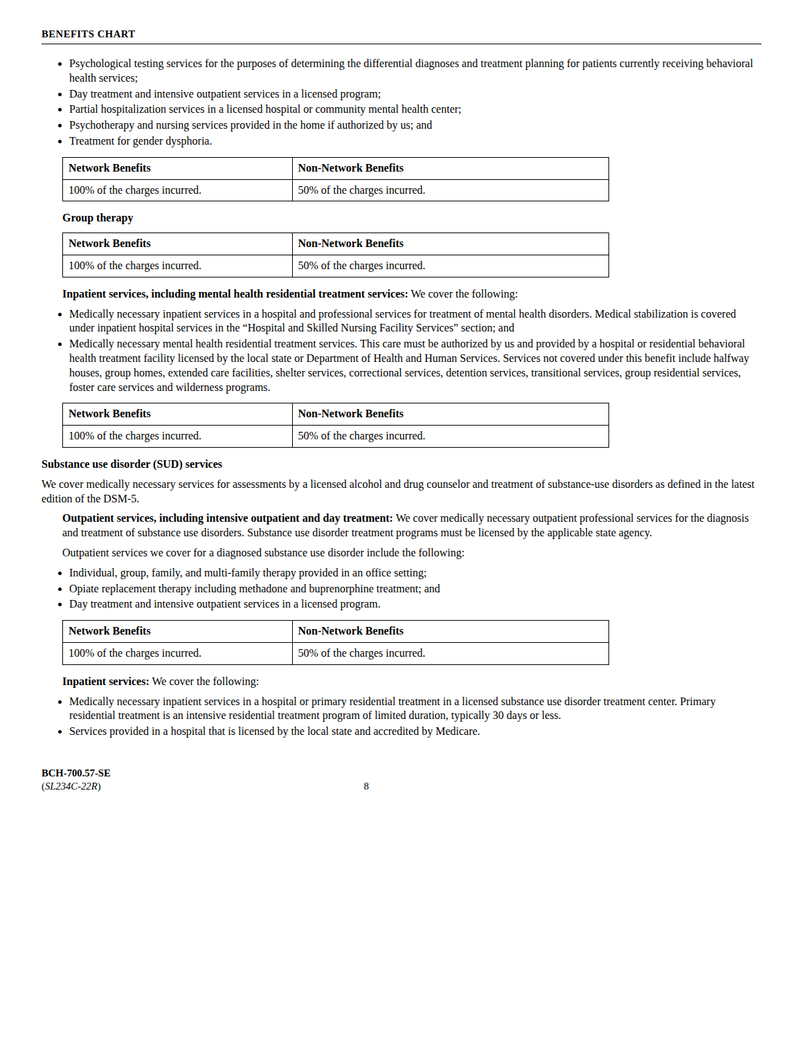BENEFITS CHART
Psychological testing services for the purposes of determining the differential diagnoses and treatment planning for patients currently receiving behavioral health services;
Day treatment and intensive outpatient services in a licensed program;
Partial hospitalization services in a licensed hospital or community mental health center;
Psychotherapy and nursing services provided in the home if authorized by us; and
Treatment for gender dysphoria.
| Network Benefits | Non-Network Benefits |
| --- | --- |
| 100% of the charges incurred. | 50% of the charges incurred. |
Group therapy
| Network Benefits | Non-Network Benefits |
| --- | --- |
| 100% of the charges incurred. | 50% of the charges incurred. |
Inpatient services, including mental health residential treatment services: We cover the following:
Medically necessary inpatient services in a hospital and professional services for treatment of mental health disorders. Medical stabilization is covered under inpatient hospital services in the “Hospital and Skilled Nursing Facility Services” section; and
Medically necessary mental health residential treatment services. This care must be authorized by us and provided by a hospital or residential behavioral health treatment facility licensed by the local state or Department of Health and Human Services. Services not covered under this benefit include halfway houses, group homes, extended care facilities, shelter services, correctional services, detention services, transitional services, group residential services, foster care services and wilderness programs.
| Network Benefits | Non-Network Benefits |
| --- | --- |
| 100% of the charges incurred. | 50% of the charges incurred. |
Substance use disorder (SUD) services
We cover medically necessary services for assessments by a licensed alcohol and drug counselor and treatment of substance-use disorders as defined in the latest edition of the DSM-5.
Outpatient services, including intensive outpatient and day treatment: We cover medically necessary outpatient professional services for the diagnosis and treatment of substance use disorders. Substance use disorder treatment programs must be licensed by the applicable state agency.
Outpatient services we cover for a diagnosed substance use disorder include the following:
Individual, group, family, and multi-family therapy provided in an office setting;
Opiate replacement therapy including methadone and buprenorphine treatment; and
Day treatment and intensive outpatient services in a licensed program.
| Network Benefits | Non-Network Benefits |
| --- | --- |
| 100% of the charges incurred. | 50% of the charges incurred. |
Inpatient services: We cover the following:
Medically necessary inpatient services in a hospital or primary residential treatment in a licensed substance use disorder treatment center. Primary residential treatment is an intensive residential treatment program of limited duration, typically 30 days or less.
Services provided in a hospital that is licensed by the local state and accredited by Medicare.
BCH-700.57-SE
(SL234C-22R) 8